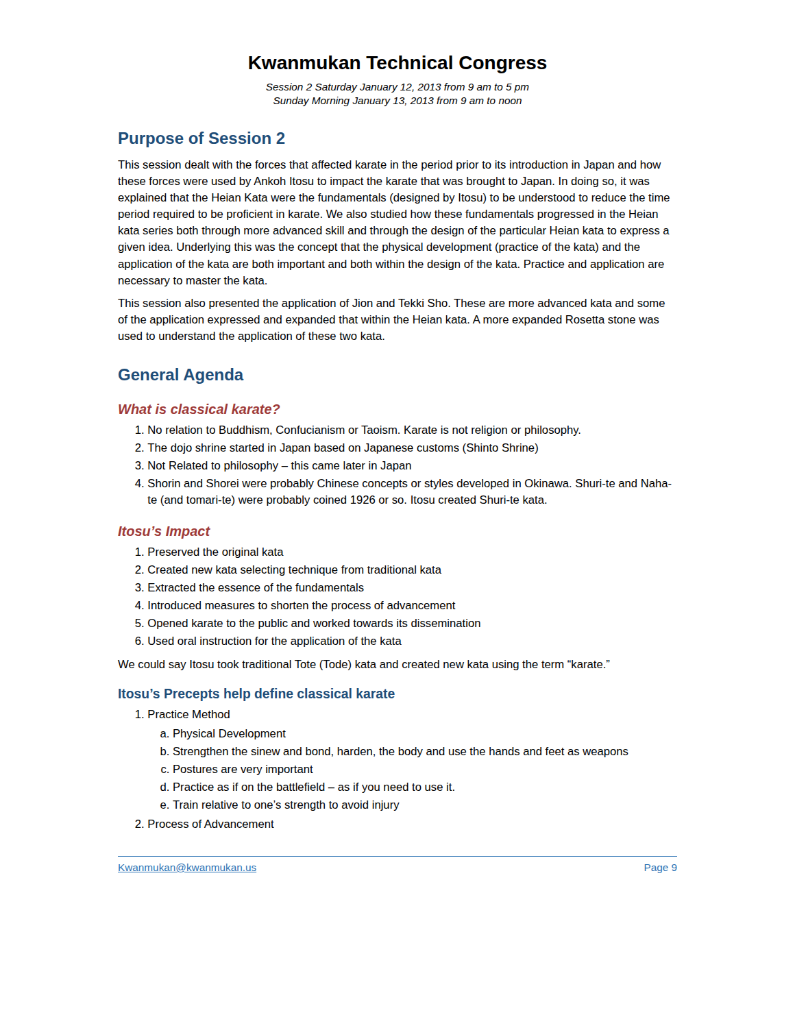Kwanmukan Technical Congress
Session 2 Saturday January 12, 2013 from 9 am to 5 pm
Sunday Morning January 13, 2013 from 9 am to noon
Purpose of Session 2
This session dealt with the forces that affected karate in the period prior to its introduction in Japan and how these forces were used by Ankoh Itosu to impact the karate that was brought to Japan. In doing so, it was explained that the Heian Kata were the fundamentals (designed by Itosu) to be understood to reduce the time period required to be proficient in karate. We also studied how these fundamentals progressed in the Heian kata series both through more advanced skill and through the design of the particular Heian kata to express a given idea. Underlying this was the concept that the physical development (practice of the kata) and the application of the kata are both important and both within the design of the kata. Practice and application are necessary to master the kata.
This session also presented the application of Jion and Tekki Sho. These are more advanced kata and some of the application expressed and expanded that within the Heian kata. A more expanded Rosetta stone was used to understand the application of these two kata.
General Agenda
What is classical karate?
No relation to Buddhism, Confucianism or Taoism. Karate is not religion or philosophy.
The dojo shrine started in Japan based on Japanese customs (Shinto Shrine)
Not Related to philosophy – this came later in Japan
Shorin and Shorei were probably Chinese concepts or styles developed in Okinawa. Shuri-te and Naha-te (and tomari-te) were probably coined 1926 or so. Itosu created Shuri-te kata.
Itosu’s Impact
Preserved the original kata
Created new kata selecting technique from traditional kata
Extracted the essence of the fundamentals
Introduced measures to shorten the process of advancement
Opened karate to the public and worked towards its dissemination
Used oral instruction for the application of the kata
We could say Itosu took traditional Tote (Tode) kata and created new kata using the term “karate.”
Itosu’s Precepts help define classical karate
Practice Method
Physical Development
Strengthen the sinew and bond, harden, the body and use the hands and feet as weapons
Postures are very important
Practice as if on the battlefield – as if you need to use it.
Train relative to one’s strength to avoid injury
Process of Advancement
Kwanmukan@kwanmukan.us Page 9